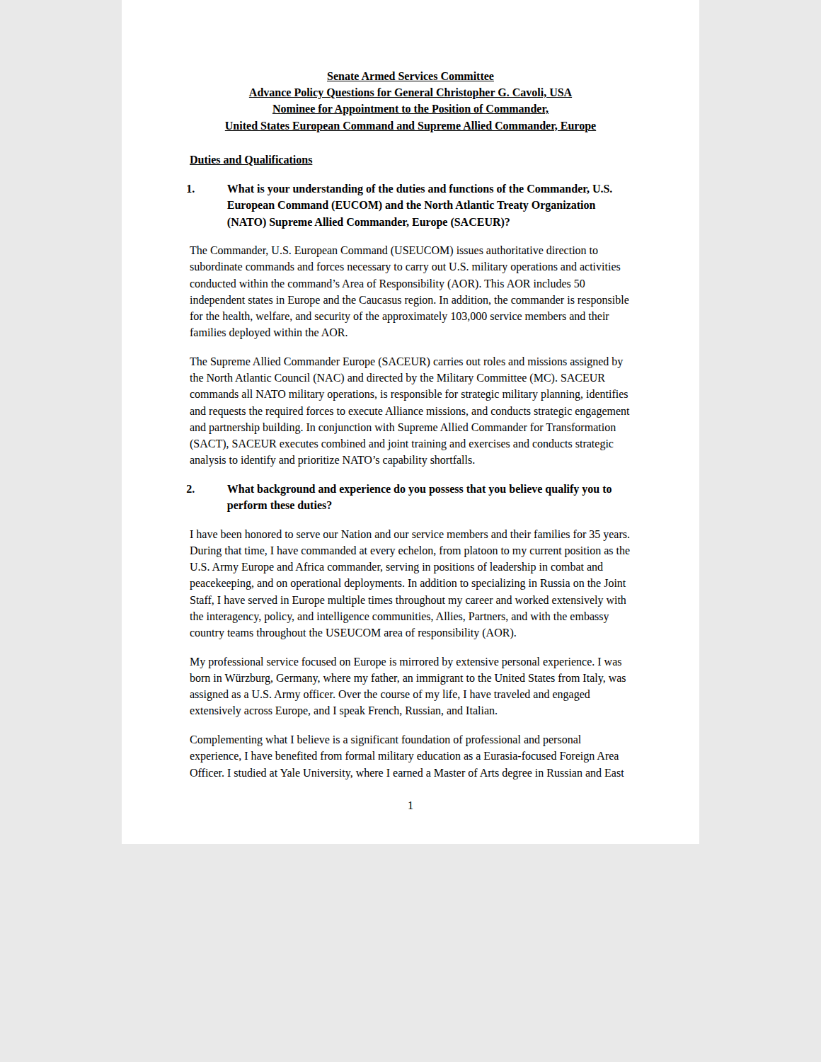Senate Armed Services Committee Advance Policy Questions for General Christopher G. Cavoli, USA Nominee for Appointment to the Position of Commander, United States European Command and Supreme Allied Commander, Europe
Duties and Qualifications
1. What is your understanding of the duties and functions of the Commander, U.S. European Command (EUCOM) and the North Atlantic Treaty Organization (NATO) Supreme Allied Commander, Europe (SACEUR)?
The Commander, U.S. European Command (USEUCOM) issues authoritative direction to subordinate commands and forces necessary to carry out U.S. military operations and activities conducted within the command’s Area of Responsibility (AOR). This AOR includes 50 independent states in Europe and the Caucasus region. In addition, the commander is responsible for the health, welfare, and security of the approximately 103,000 service members and their families deployed within the AOR.
The Supreme Allied Commander Europe (SACEUR) carries out roles and missions assigned by the North Atlantic Council (NAC) and directed by the Military Committee (MC). SACEUR commands all NATO military operations, is responsible for strategic military planning, identifies and requests the required forces to execute Alliance missions, and conducts strategic engagement and partnership building. In conjunction with Supreme Allied Commander for Transformation (SACT), SACEUR executes combined and joint training and exercises and conducts strategic analysis to identify and prioritize NATO’s capability shortfalls.
2. What background and experience do you possess that you believe qualify you to perform these duties?
I have been honored to serve our Nation and our service members and their families for 35 years. During that time, I have commanded at every echelon, from platoon to my current position as the U.S. Army Europe and Africa commander, serving in positions of leadership in combat and peacekeeping, and on operational deployments. In addition to specializing in Russia on the Joint Staff, I have served in Europe multiple times throughout my career and worked extensively with the interagency, policy, and intelligence communities, Allies, Partners, and with the embassy country teams throughout the USEUCOM area of responsibility (AOR).
My professional service focused on Europe is mirrored by extensive personal experience. I was born in Würzburg, Germany, where my father, an immigrant to the United States from Italy, was assigned as a U.S. Army officer. Over the course of my life, I have traveled and engaged extensively across Europe, and I speak French, Russian, and Italian.
Complementing what I believe is a significant foundation of professional and personal experience, I have benefited from formal military education as a Eurasia-focused Foreign Area Officer. I studied at Yale University, where I earned a Master of Arts degree in Russian and East
1